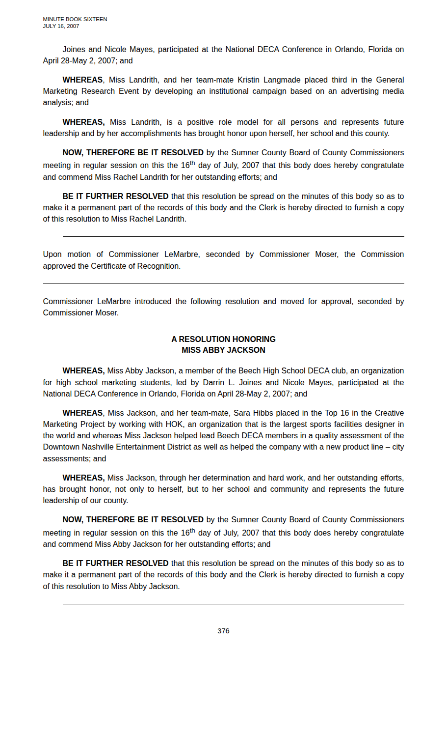MINUTE BOOK SIXTEEN
JULY 16, 2007
Joines and Nicole Mayes, participated at the National DECA Conference in Orlando, Florida on April 28-May 2, 2007; and
WHEREAS, Miss Landrith, and her team-mate Kristin Langmade placed third in the General Marketing Research Event by developing an institutional campaign based on an advertising media analysis; and
WHEREAS, Miss Landrith, is a positive role model for all persons and represents future leadership and by her accomplishments has brought honor upon herself, her school and this county.
NOW, THEREFORE BE IT RESOLVED by the Sumner County Board of County Commissioners meeting in regular session on this the 16th day of July, 2007 that this body does hereby congratulate and commend Miss Rachel Landrith for her outstanding efforts; and
BE IT FURTHER RESOLVED that this resolution be spread on the minutes of this body so as to make it a permanent part of the records of this body and the Clerk is hereby directed to furnish a copy of this resolution to Miss Rachel Landrith.
Upon motion of Commissioner LeMarbre, seconded by Commissioner Moser, the Commission approved the Certificate of Recognition.
Commissioner LeMarbre introduced the following resolution and moved for approval, seconded by Commissioner Moser.
A Resolution Honoring
Miss Abby Jackson
WHEREAS, Miss Abby Jackson, a member of the Beech High School DECA club, an organization for high school marketing students, led by Darrin L. Joines and Nicole Mayes, participated at the National DECA Conference in Orlando, Florida on April 28-May 2, 2007; and
WHEREAS, Miss Jackson, and her team-mate, Sara Hibbs placed in the Top 16 in the Creative Marketing Project by working with HOK, an organization that is the largest sports facilities designer in the world and whereas Miss Jackson helped lead Beech DECA members in a quality assessment of the Downtown Nashville Entertainment District as well as helped the company with a new product line – city assessments; and
WHEREAS, Miss Jackson, through her determination and hard work, and her outstanding efforts, has brought honor, not only to herself, but to her school and community and represents the future leadership of our county.
NOW, THEREFORE BE IT RESOLVED by the Sumner County Board of County Commissioners meeting in regular session on this the 16th day of July, 2007 that this body does hereby congratulate and commend Miss Abby Jackson for her outstanding efforts; and
BE IT FURTHER RESOLVED that this resolution be spread on the minutes of this body so as to make it a permanent part of the records of this body and the Clerk is hereby directed to furnish a copy of this resolution to Miss Abby Jackson.
376